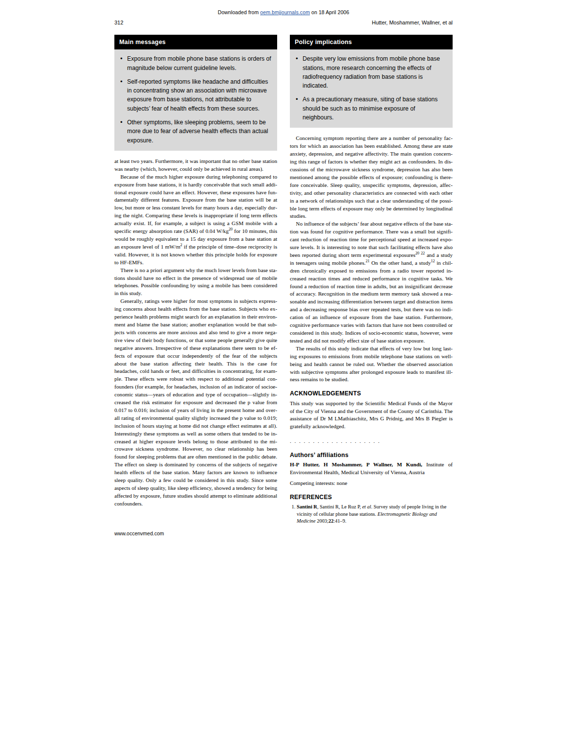Downloaded from oem.bmjjournals.com on 18 April 2006
312
Hutter, Moshammer, Wallner, et al
Main messages
Exposure from mobile phone base stations is orders of magnitude below current guideline levels.
Self-reported symptoms like headache and difficulties in concentrating show an association with microwave exposure from base stations, not attributable to subjects’ fear of health effects from these sources.
Other symptoms, like sleeping problems, seem to be more due to fear of adverse health effects than actual exposure.
at least two years. Furthermore, it was important that no other base station was nearby (which, however, could only be achieved in rural areas).
Because of the much higher exposure during telephoning compared to exposure from base stations, it is hardly conceivable that such small additional exposure could have an effect. However, these exposures have fundamentally different features. Exposure from the base station will be at low, but more or less constant levels for many hours a day, especially during the night. Comparing these levels is inappropriate if long term effects actually exist. If, for example, a subject is using a GSM mobile with a specific energy absorption rate (SAR) of 0.04 W/kg20 for 10 minutes, this would be roughly equivalent to a 15 day exposure from a base station at an exposure level of 1 mW/m2 if the principle of time–dose reciprocity is valid. However, it is not known whether this principle holds for exposure to HF-EMFs.
There is no a priori argument why the much lower levels from base stations should have no effect in the presence of widespread use of mobile telephones. Possible confounding by using a mobile has been considered in this study.
Generally, ratings were higher for most symptoms in subjects expressing concerns about health effects from the base station. Subjects who experience health problems might search for an explanation in their environment and blame the base station; another explanation would be that subjects with concerns are more anxious and also tend to give a more negative view of their body functions, or that some people generally give quite negative answers. Irrespective of these explanations there seem to be effects of exposure that occur independently of the fear of the subjects about the base station affecting their health. This is the case for headaches, cold hands or feet, and difficulties in concentrating, for example. These effects were robust with respect to additional potential confounders (for example, for headaches, inclusion of an indicator of socioeconomic status—years of education and type of occupation—slightly increased the risk estimator for exposure and decreased the p value from 0.017 to 0.016; inclusion of years of living in the present home and overall rating of environmental quality slightly increased the p value to 0.019; inclusion of hours staying at home did not change effect estimates at all). Interestingly these symptoms as well as some others that tended to be increased at higher exposure levels belong to those attributed to the microwave sickness syndrome. However, no clear relationship has been found for sleeping problems that are often mentioned in the public debate. The effect on sleep is dominated by concerns of the subjects of negative health effects of the base station. Many factors are known to influence sleep quality. Only a few could be considered in this study. Since some aspects of sleep quality, like sleep efficiency, showed a tendency for being affected by exposure, future studies should attempt to eliminate additional confounders.
Policy implications
Despite very low emissions from mobile phone base stations, more research concerning the effects of radiofrequency radiation from base stations is indicated.
As a precautionary measure, siting of base stations should be such as to minimise exposure of neighbours.
Concerning symptom reporting there are a number of personality factors for which an association has been established. Among these are state anxiety, depression, and negative affectivity. The main question concerning this range of factors is whether they might act as confounders. In discussions of the microwave sickness syndrome, depression has also been mentioned among the possible effects of exposure; confounding is therefore conceivable. Sleep quality, unspecific symptoms, depression, affectivity, and other personality characteristics are connected with each other in a network of relationships such that a clear understanding of the possible long term effects of exposure may only be determined by longitudinal studies.
No influence of the subjects’ fear about negative effects of the base station was found for cognitive performance. There was a small but significant reduction of reaction time for perceptional speed at increased exposure levels. It is interesting to note that such facilitating effects have also been reported during short term experimental exposures20 22 and a study in teenagers using mobile phones.21 On the other hand, a study12 in children chronically exposed to emissions from a radio tower reported increased reaction times and reduced performance in cognitive tasks. We found a reduction of reaction time in adults, but an insignificant decrease of accuracy. Recognition in the medium term memory task showed a reasonable and increasing differentiation between target and distraction items and a decreasing response bias over repeated tests, but there was no indication of an influence of exposure from the base station. Furthermore, cognitive performance varies with factors that have not been controlled or considered in this study. Indices of socio-economic status, however, were tested and did not modify effect size of base station exposure.
The results of this study indicate that effects of very low but long lasting exposures to emissions from mobile telephone base stations on wellbeing and health cannot be ruled out. Whether the observed association with subjective symptoms after prolonged exposure leads to manifest illness remains to be studied.
Acknowledgements
This study was supported by the Scientific Medical Funds of the Mayor of the City of Vienna and the Government of the County of Carinthia. The assistance of Dr M LMathiaschitz, Mrs G Pridnig, and Mrs B Piegler is gratefully acknowledged.
. . . . . . . . . . . . . . . . . . . .
Authors’ affiliations
H-P Hutter, H Moshammer, P Wallner, M Kundi, Institute of Environmental Health, Medical University of Vienna, Austria
Competing interests: none
References
Santini R, Santini R, Le Ruz P, et al. Survey study of people living in the vicinity of cellular phone base stations. Electromagnetic Biology and Medicine 2003;22:41–9.
www.occenvmed.com